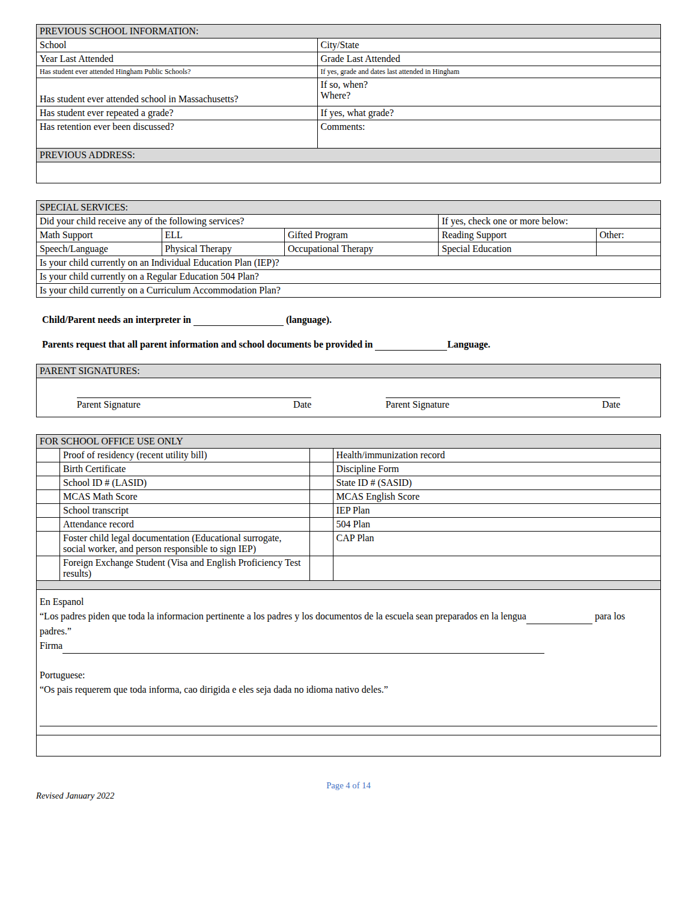| PREVIOUS SCHOOL INFORMATION: |
| School | City/State |
| Year Last Attended | Grade Last Attended |
| Has student ever attended Hingham Public Schools? | If yes, grade and dates last attended in Hingham |
| Has student ever attended school in Massachusetts? | If so, when? Where? |
| Has student ever repeated a grade? | If yes, what grade? |
| Has retention ever been discussed? | Comments: |
| PREVIOUS ADDRESS: |
| SPECIAL SERVICES: |
| Did your child receive any of the following services? | If yes, check one or more below: |
| Math Support | ELL | Gifted Program | Reading Support | Other: |
| Speech/Language | Physical Therapy | Occupational Therapy | Special Education | |
| Is your child currently on an Individual Education Plan (IEP)? |
| Is your child currently on a Regular Education 504 Plan? |
| Is your child currently on a Curriculum Accommodation Plan? |
Child/Parent needs an interpreter in (language).
Parents request that all parent information and school documents be provided in Language.
| PARENT SIGNATURES: |
| Parent Signature Date Parent Signature Date |
| FOR SCHOOL OFFICE USE ONLY |
| | Proof of residency (recent utility bill) | | Health/immunization record |
| | Birth Certificate | | Discipline Form |
| | School ID # (LASID) | | State ID # (SASID) |
| | MCAS Math Score | | MCAS English Score |
| | School transcript | | IEP Plan |
| | Attendance record | | 504 Plan |
| | Foster child legal documentation (Educational surrogate, social worker, and person responsible to sign IEP) | | CAP Plan |
| | Foreign Exchange Student (Visa and English Proficiency Test results) | | |
| En Espanol “Los padres piden que toda la informacion pertinente a los padres y los documentos de la escuela sean preparados en la lengua para los padres.” Firma Portuguese: “Os pais requerem que toda informa, cao dirigida e eles seja dada no idioma nativo deles.” |
Page 4 of 14
Revised January 2022